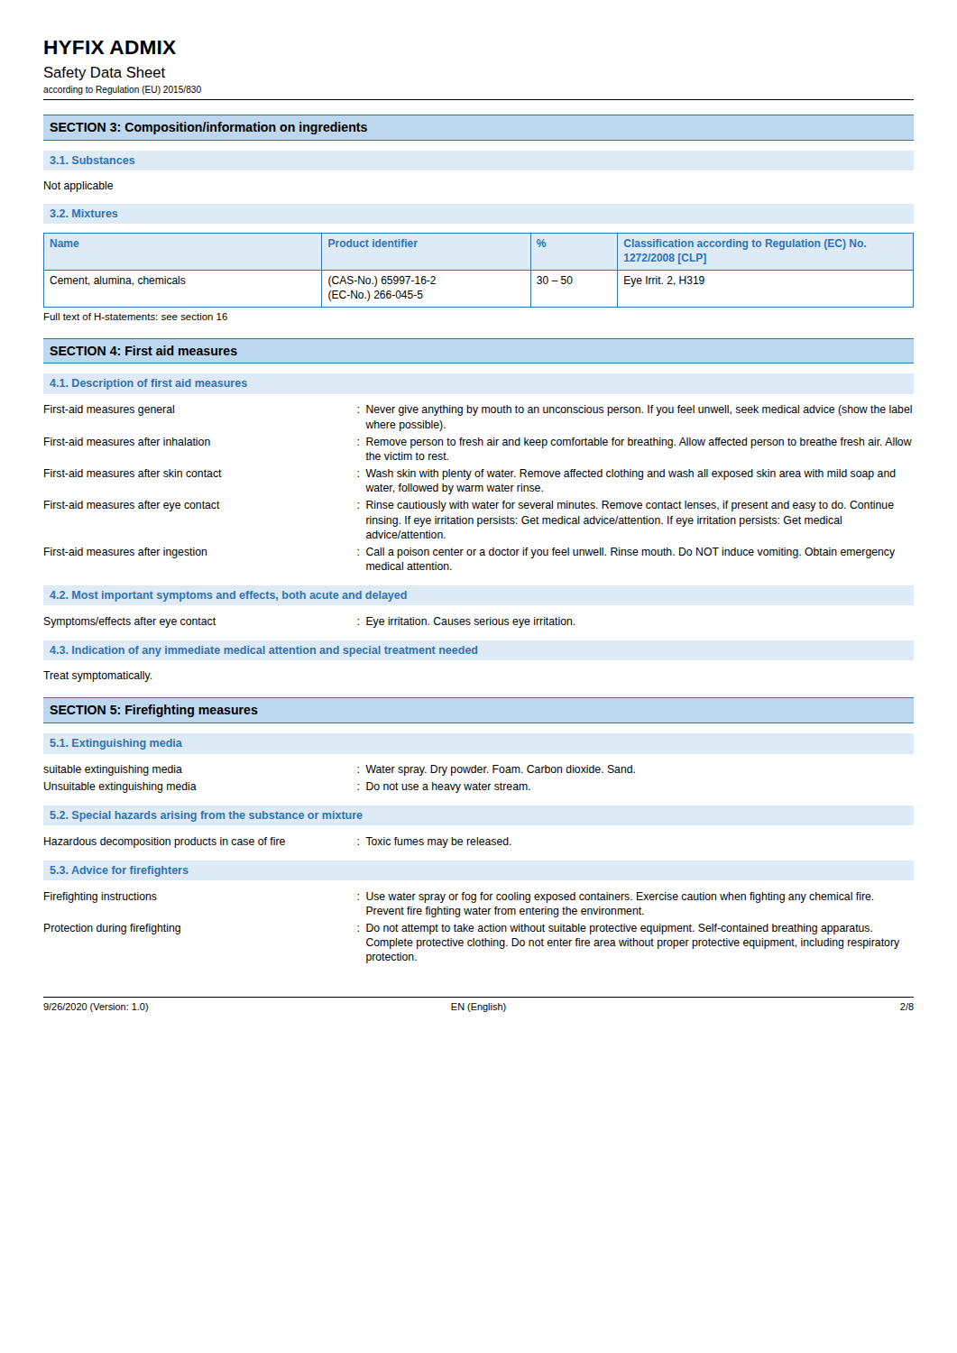HYFIX ADMIX
Safety Data Sheet
according to Regulation (EU) 2015/830
SECTION 3: Composition/information on ingredients
3.1. Substances
Not applicable
3.2. Mixtures
| Name | Product identifier | % | Classification according to Regulation (EC) No. 1272/2008 [CLP] |
| --- | --- | --- | --- |
| Cement, alumina, chemicals | (CAS-No.) 65997-16-2 (EC-No.) 266-045-5 | 30 – 50 | Eye Irrit. 2, H319 |
Full text of H-statements: see section 16
SECTION 4: First aid measures
4.1. Description of first aid measures
| First-aid measures general | : | Never give anything by mouth to an unconscious person. If you feel unwell, seek medical advice (show the label where possible). |
| First-aid measures after inhalation | : | Remove person to fresh air and keep comfortable for breathing. Allow affected person to breathe fresh air. Allow the victim to rest. |
| First-aid measures after skin contact | : | Wash skin with plenty of water. Remove affected clothing and wash all exposed skin area with mild soap and water, followed by warm water rinse. |
| First-aid measures after eye contact | : | Rinse cautiously with water for several minutes. Remove contact lenses, if present and easy to do. Continue rinsing. If eye irritation persists: Get medical advice/attention. If eye irritation persists: Get medical advice/attention. |
| First-aid measures after ingestion | : | Call a poison center or a doctor if you feel unwell. Rinse mouth. Do NOT induce vomiting. Obtain emergency medical attention. |
4.2. Most important symptoms and effects, both acute and delayed
| Symptoms/effects after eye contact | : | Eye irritation. Causes serious eye irritation. |
4.3. Indication of any immediate medical attention and special treatment needed
Treat symptomatically.
SECTION 5: Firefighting measures
5.1. Extinguishing media
| suitable extinguishing media | : | Water spray. Dry powder. Foam. Carbon dioxide. Sand. |
| Unsuitable extinguishing media | : | Do not use a heavy water stream. |
5.2. Special hazards arising from the substance or mixture
| Hazardous decomposition products in case of fire | : | Toxic fumes may be released. |
5.3. Advice for firefighters
| Firefighting instructions | : | Use water spray or fog for cooling exposed containers. Exercise caution when fighting any chemical fire. Prevent fire fighting water from entering the environment. |
| Protection during firefighting | : | Do not attempt to take action without suitable protective equipment. Self-contained breathing apparatus. Complete protective clothing. Do not enter fire area without proper protective equipment, including respiratory protection. |
9/26/2020 (Version: 1.0)
EN (English)
2/8